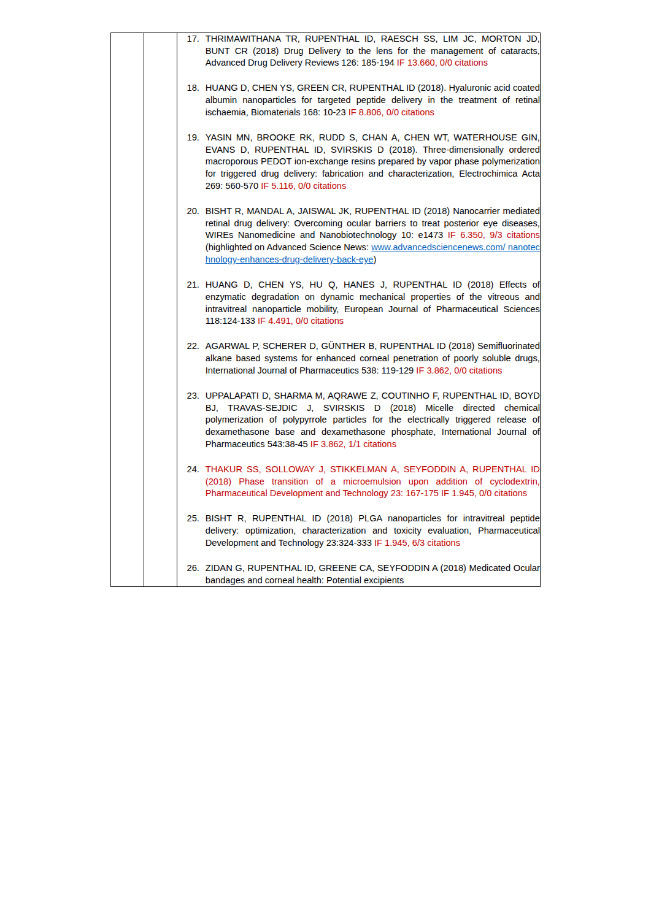| | | THRIMAWITHANA TR, RUPENTHAL ID, RAESCH SS, LIM JC, MORTON JD, BUNT CR (2018) Drug Delivery to the lens for the management of cataracts, Advanced Drug Delivery Reviews 126: 185-194 IF 13.660, 0/0 citations HUANG D, CHEN YS, GREEN CR, RUPENTHAL ID (2018). Hyaluronic acid coated albumin nanoparticles for targeted peptide delivery in the treatment of retinal ischaemia, Biomaterials 168: 10-23 IF 8.806, 0/0 citations YASIN MN, BROOKE RK, RUDD S, CHAN A, CHEN WT, WATERHOUSE GIN, EVANS D, RUPENTHAL ID, SVIRSKIS D (2018). Three-dimensionally ordered macroporous PEDOT ion-exchange resins prepared by vapor phase polymerization for triggered drug delivery: fabrication and characterization, Electrochimica Acta 269: 560-570 IF 5.116, 0/0 citations BISHT R, MANDAL A, JAISWAL JK, RUPENTHAL ID (2018) Nanocarrier mediated retinal drug delivery: Overcoming ocular barriers to treat posterior eye diseases, WIREs Nanomedicine and Nanobiotechnology 10: e1473 IF 6.350, 9/3 citations (highlighted on Advanced Science News: www.advancedsciencenews.com/ nanotechnology-enhances-drug-delivery-back-eye ) HUANG D, CHEN YS, HU Q, HANES J, RUPENTHAL ID (2018) Effects of enzymatic degradation on dynamic mechanical properties of the vitreous and intravitreal nanoparticle mobility, European Journal of Pharmaceutical Sciences 118:124-133 IF 4.491, 0/0 citations AGARWAL P, SCHERER D, GÜNTHER B, RUPENTHAL ID (2018) Semifluorinated alkane based systems for enhanced corneal penetration of poorly soluble drugs, International Journal of Pharmaceutics 538: 119-129 IF 3.862, 0/0 citations UPPALAPATI D, SHARMA M, AQRAWE Z, COUTINHO F, RUPENTHAL ID, BOYD BJ, TRAVAS-SEJDIC J, SVIRSKIS D (2018) Micelle directed chemical polymerization of polypyrrole particles for the electrically triggered release of dexamethasone base and dexamethasone phosphate, International Journal of Pharmaceutics 543:38-45 IF 3.862, 1/1 citations THAKUR SS, SOLLOWAY J, STIKKELMAN A, SEYFODDIN A, RUPENTHAL ID (2018) Phase transition of a microemulsion upon addition of cyclodextrin, Pharmaceutical Development and Technology 23: 167-175 IF 1.945, 0/0 citations BISHT R, RUPENTHAL ID (2018) PLGA nanoparticles for intravitreal peptide delivery: optimization, characterization and toxicity evaluation, Pharmaceutical Development and Technology 23:324-333 IF 1.945, 6/3 citations ZIDAN G, RUPENTHAL ID, GREENE CA, SEYFODDIN A (2018) Medicated Ocular bandages and corneal health: Potential excipients |